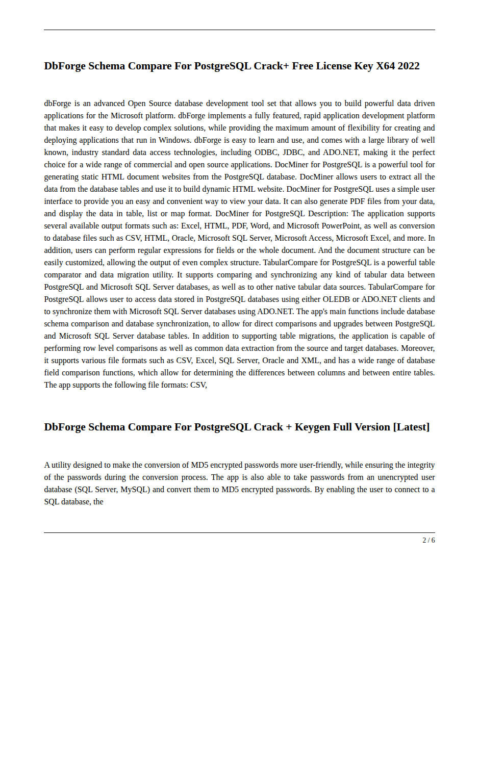DbForge Schema Compare For PostgreSQL Crack+ Free License Key X64 2022
dbForge is an advanced Open Source database development tool set that allows you to build powerful data driven applications for the Microsoft platform. dbForge implements a fully featured, rapid application development platform that makes it easy to develop complex solutions, while providing the maximum amount of flexibility for creating and deploying applications that run in Windows. dbForge is easy to learn and use, and comes with a large library of well known, industry standard data access technologies, including ODBC, JDBC, and ADO.NET, making it the perfect choice for a wide range of commercial and open source applications. DocMiner for PostgreSQL is a powerful tool for generating static HTML document websites from the PostgreSQL database. DocMiner allows users to extract all the data from the database tables and use it to build dynamic HTML website. DocMiner for PostgreSQL uses a simple user interface to provide you an easy and convenient way to view your data. It can also generate PDF files from your data, and display the data in table, list or map format. DocMiner for PostgreSQL Description: The application supports several available output formats such as: Excel, HTML, PDF, Word, and Microsoft PowerPoint, as well as conversion to database files such as CSV, HTML, Oracle, Microsoft SQL Server, Microsoft Access, Microsoft Excel, and more. In addition, users can perform regular expressions for fields or the whole document. And the document structure can be easily customized, allowing the output of even complex structure. TabularCompare for PostgreSQL is a powerful table comparator and data migration utility. It supports comparing and synchronizing any kind of tabular data between PostgreSQL and Microsoft SQL Server databases, as well as to other native tabular data sources. TabularCompare for PostgreSQL allows user to access data stored in PostgreSQL databases using either OLEDB or ADO.NET clients and to synchronize them with Microsoft SQL Server databases using ADO.NET. The app's main functions include database schema comparison and database synchronization, to allow for direct comparisons and upgrades between PostgreSQL and Microsoft SQL Server database tables. In addition to supporting table migrations, the application is capable of performing row level comparisons as well as common data extraction from the source and target databases. Moreover, it supports various file formats such as CSV, Excel, SQL Server, Oracle and XML, and has a wide range of database field comparison functions, which allow for determining the differences between columns and between entire tables. The app supports the following file formats: CSV,
DbForge Schema Compare For PostgreSQL Crack + Keygen Full Version [Latest]
A utility designed to make the conversion of MD5 encrypted passwords more user-friendly, while ensuring the integrity of the passwords during the conversion process. The app is also able to take passwords from an unencrypted user database (SQL Server, MySQL) and convert them to MD5 encrypted passwords. By enabling the user to connect to a SQL database, the
2 / 6